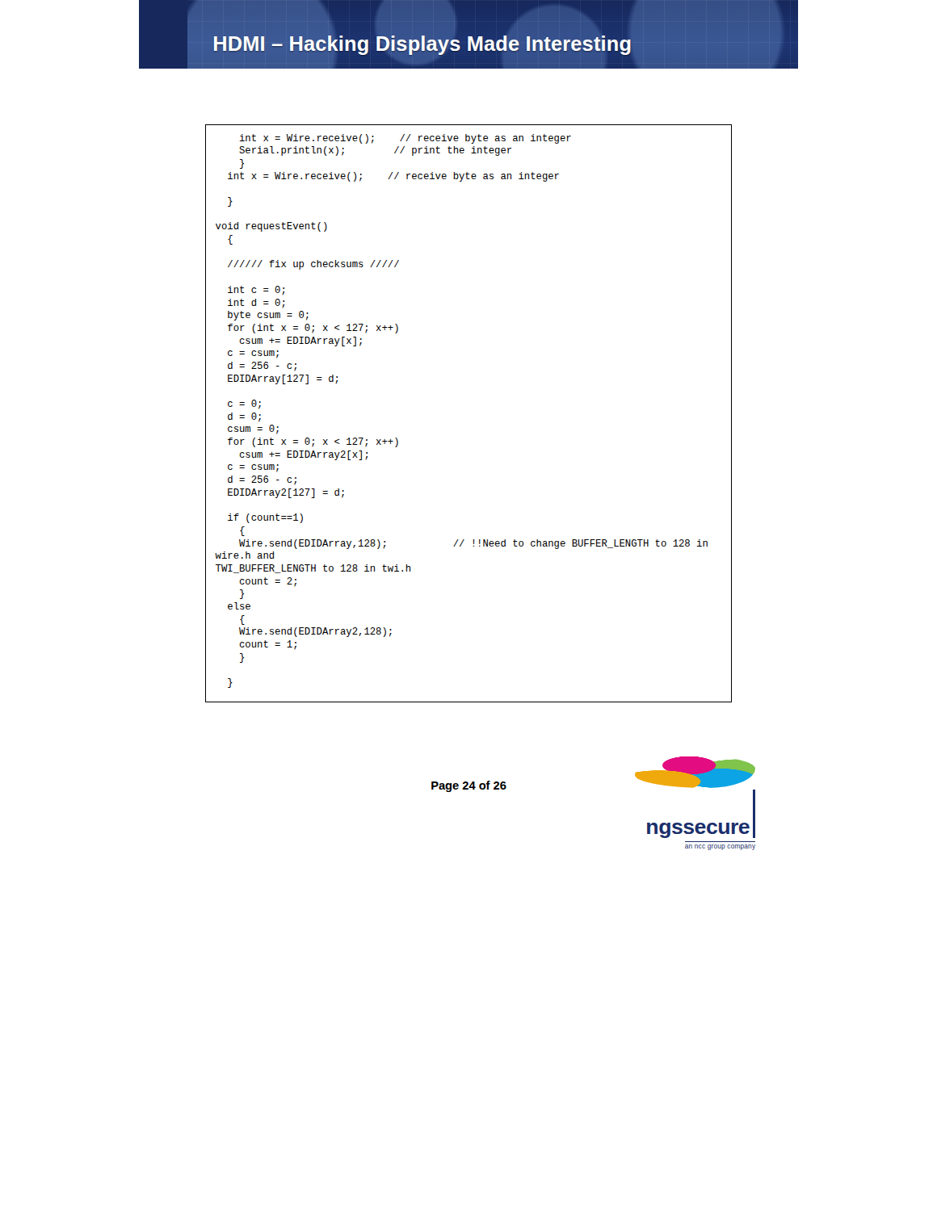HDMI – Hacking Displays Made Interesting
    int x = Wire.receive();    // receive byte as an integer
    Serial.println(x);        // print the integer
    }
  int x = Wire.receive();    // receive byte as an integer

  }

void requestEvent()
  {

  ////// fix up checksums /////

  int c = 0;
  int d = 0;
  byte csum = 0;
  for (int x = 0; x < 127; x++)
    csum += EDIDArray[x];
  c = csum;
  d = 256 - c;
  EDIDArray[127] = d;

  c = 0;
  d = 0;
  csum = 0;
  for (int x = 0; x < 127; x++)
    csum += EDIDArray2[x];
  c = csum;
  d = 256 - c;
  EDIDArray2[127] = d;

  if (count==1)
    {
    Wire.send(EDIDArray,128);           // !!Need to change BUFFER_LENGTH to 128 in wire.h and
TWI_BUFFER_LENGTH to 128 in twi.h
    count = 2;
    }
  else
    {
    Wire.send(EDIDArray2,128);
    count = 1;
    }

  }
Page 24 of 26
ngs secure
an ncc group company